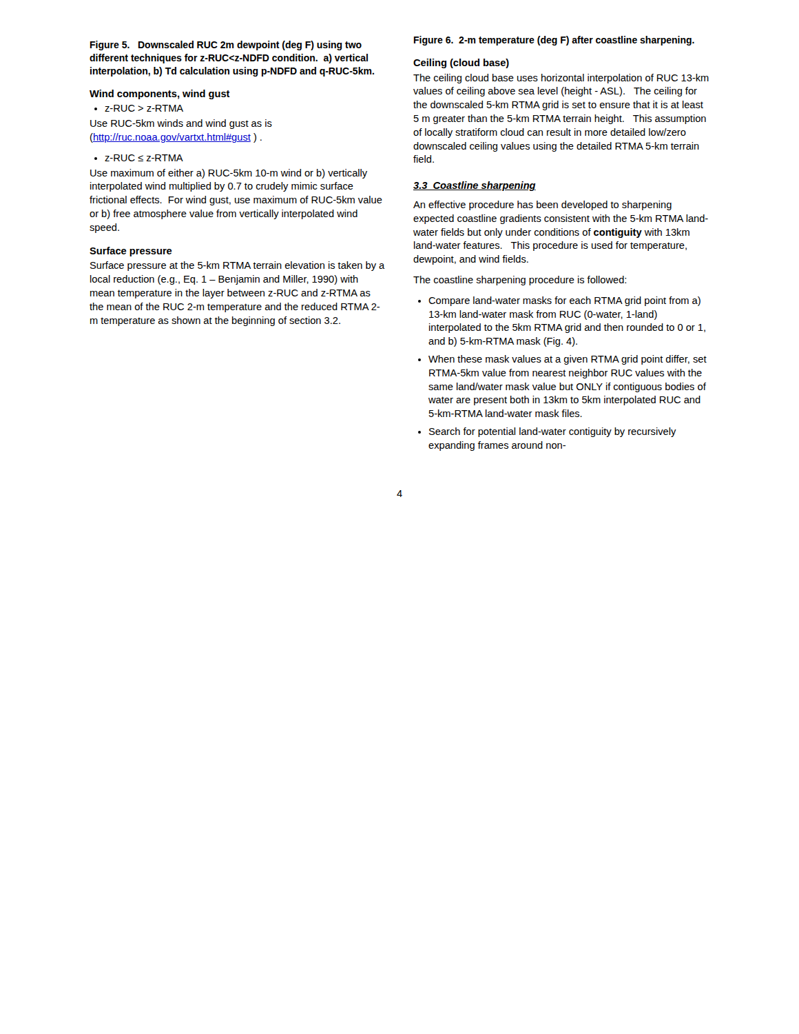Figure 5. Downscaled RUC 2m dewpoint (deg F) using two different techniques for z-RUC<z-NDFD condition. a) vertical interpolation, b) Td calculation using p-NDFD and q-RUC-5km.
Wind components, wind gust
z-RUC > z-RTMA
Use RUC-5km winds and wind gust as is (http://ruc.noaa.gov/vartxt.html#gust ) .
z-RUC ≤ z-RTMA
Use maximum of either a) RUC-5km 10-m wind or b) vertically interpolated wind multiplied by 0.7 to crudely mimic surface frictional effects. For wind gust, use maximum of RUC-5km value or b) free atmosphere value from vertically interpolated wind speed.
Surface pressure
Surface pressure at the 5-km RTMA terrain elevation is taken by a local reduction (e.g., Eq. 1 – Benjamin and Miller, 1990) with mean temperature in the layer between z-RUC and z-RTMA as the mean of the RUC 2-m temperature and the reduced RTMA 2-m temperature as shown at the beginning of section 3.2.
Figure 6. 2-m temperature (deg F) after coastline sharpening.
Ceiling (cloud base)
The ceiling cloud base uses horizontal interpolation of RUC 13-km values of ceiling above sea level (height - ASL). The ceiling for the downscaled 5-km RTMA grid is set to ensure that it is at least 5 m greater than the 5-km RTMA terrain height. This assumption of locally stratiform cloud can result in more detailed low/zero downscaled ceiling values using the detailed RTMA 5-km terrain field.
3.3 Coastline sharpening
An effective procedure has been developed to sharpening expected coastline gradients consistent with the 5-km RTMA land-water fields but only under conditions of contiguity with 13km land-water features. This procedure is used for temperature, dewpoint, and wind fields.
The coastline sharpening procedure is followed:
Compare land-water masks for each RTMA grid point from a) 13-km land-water mask from RUC (0-water, 1-land) interpolated to the 5km RTMA grid and then rounded to 0 or 1, and b) 5-km-RTMA mask (Fig. 4).
When these mask values at a given RTMA grid point differ, set RTMA-5km value from nearest neighbor RUC values with the same land/water mask value but ONLY if contiguous bodies of water are present both in 13km to 5km interpolated RUC and 5-km-RTMA land-water mask files.
Search for potential land-water contiguity by recursively expanding frames around non-
4